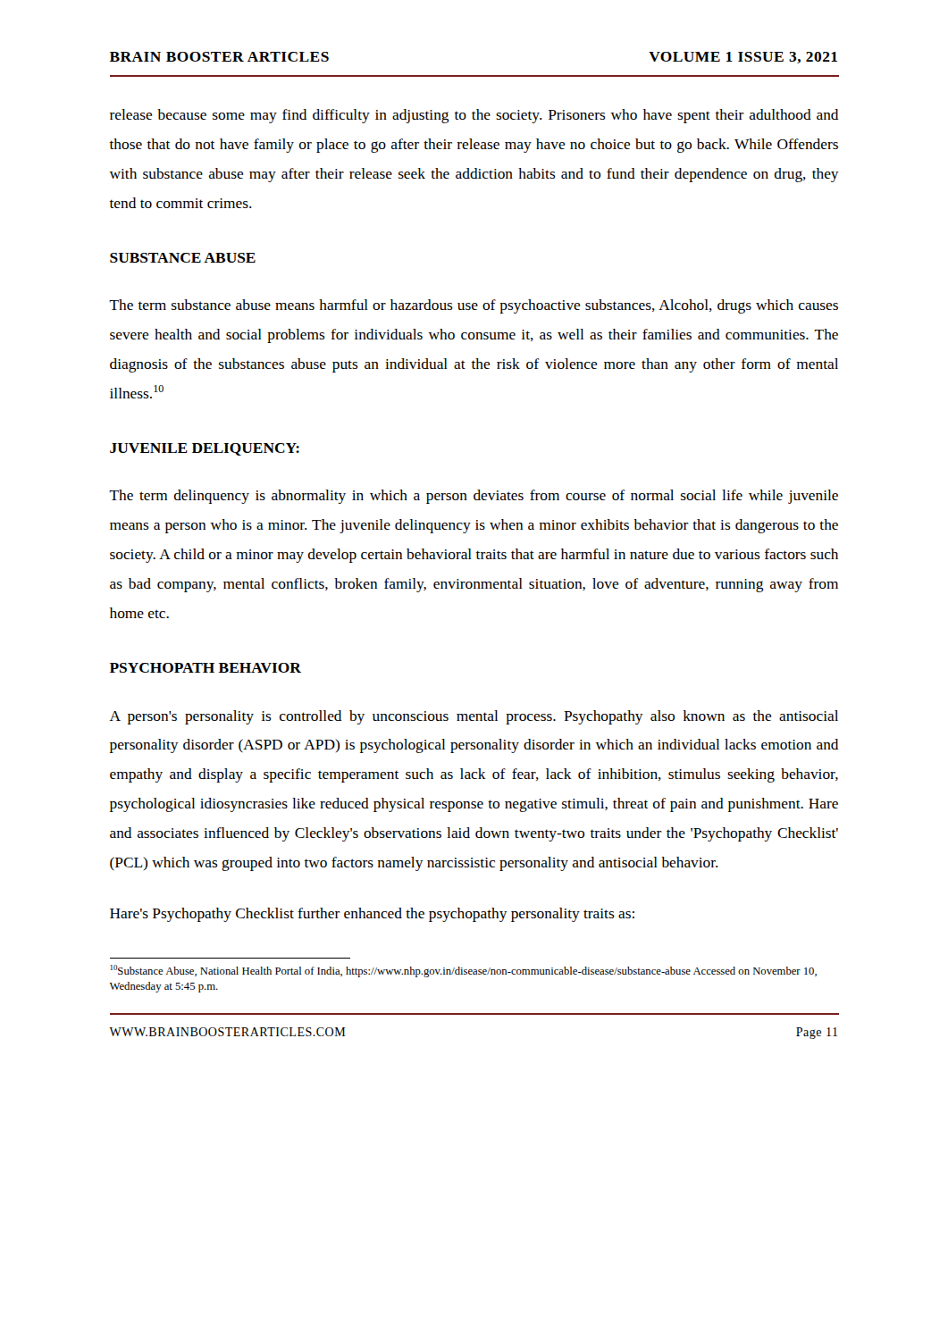BRAIN BOOSTER ARTICLES VOLUME 1 ISSUE 3, 2021
release because some may find difficulty in adjusting to the society. Prisoners who have spent their adulthood and those that do not have family or place to go after their release may have no choice but to go back. While Offenders with substance abuse may after their release seek the addiction habits and to fund their dependence on drug, they tend to commit crimes.
SUBSTANCE ABUSE
The term substance abuse means harmful or hazardous use of psychoactive substances, Alcohol, drugs which causes severe health and social problems for individuals who consume it, as well as their families and communities. The diagnosis of the substances abuse puts an individual at the risk of violence more than any other form of mental illness.10
JUVENILE DELIQUENCY:
The term delinquency is abnormality in which a person deviates from course of normal social life while juvenile means a person who is a minor. The juvenile delinquency is when a minor exhibits behavior that is dangerous to the society. A child or a minor may develop certain behavioral traits that are harmful in nature due to various factors such as bad company, mental conflicts, broken family, environmental situation, love of adventure, running away from home etc.
PSYCHOPATH BEHAVIOR
A person's personality is controlled by unconscious mental process. Psychopathy also known as the antisocial personality disorder (ASPD or APD) is psychological personality disorder in which an individual lacks emotion and empathy and display a specific temperament such as lack of fear, lack of inhibition, stimulus seeking behavior, psychological idiosyncrasies like reduced physical response to negative stimuli, threat of pain and punishment. Hare and associates influenced by Cleckley's observations laid down twenty-two traits under the 'Psychopathy Checklist' (PCL) which was grouped into two factors namely narcissistic personality and antisocial behavior.
Hare's Psychopathy Checklist further enhanced the psychopathy personality traits as:
10Substance Abuse, National Health Portal of India, https://www.nhp.gov.in/disease/non-communicable-disease/substance-abuse Accessed on November 10, Wednesday at 5:45 p.m.
WWW.BRAINBOOSTERARTICLES.COM Page 11